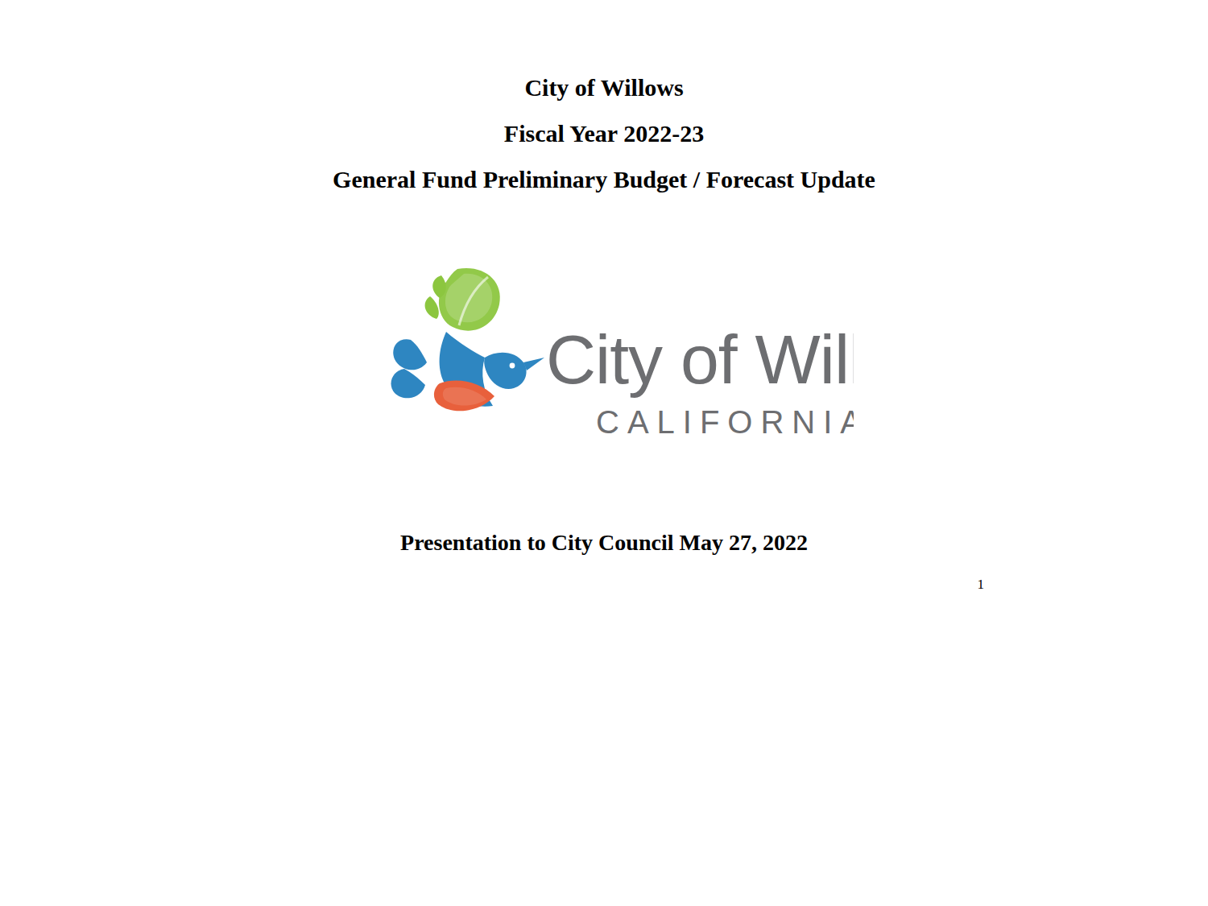City of Willows Fiscal Year 2022-23 General Fund Preliminary Budget / Forecast Update
City of Willows CALIFORNIA
Presentation to City Council May 27, 2022
1